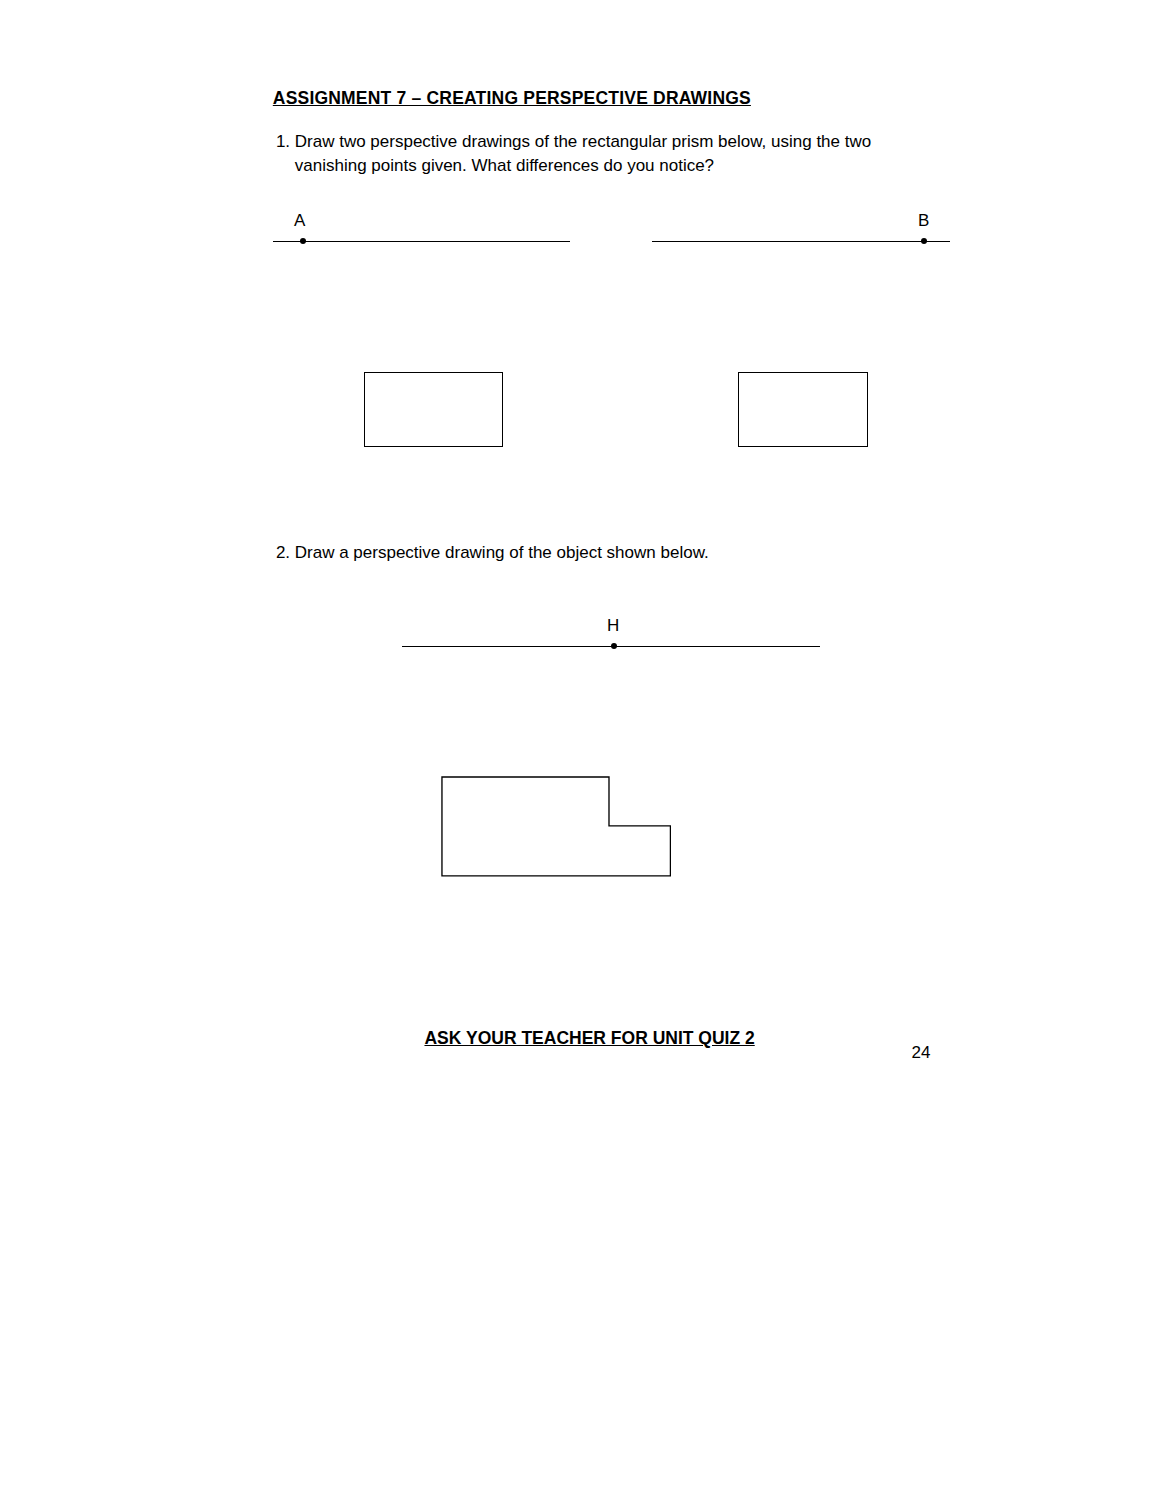ASSIGNMENT 7 – CREATING PERSPECTIVE DRAWINGS
Draw two perspective drawings of the rectangular prism below, using the two vanishing points given. What differences do you notice?
A B
Draw a perspective drawing of the object shown below.
H
ASK YOUR TEACHER FOR UNIT QUIZ 2
24